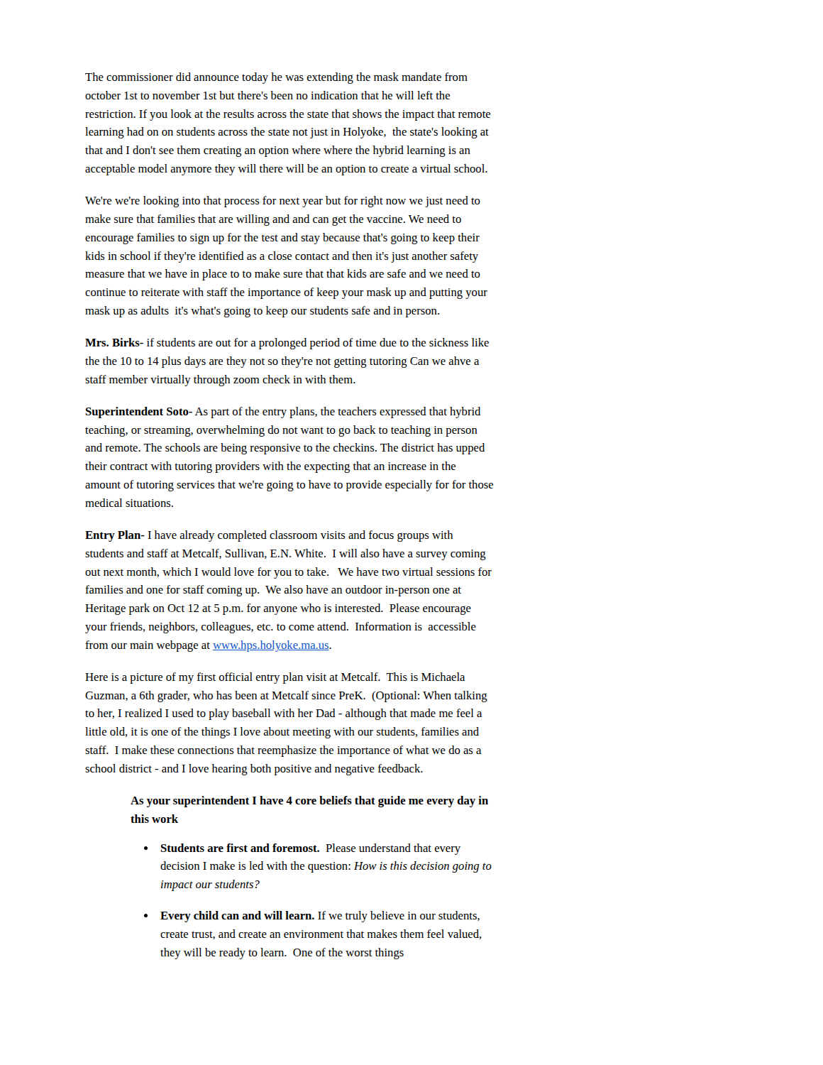The commissioner did announce today he was extending the mask mandate from october 1st to november 1st but there's been no indication that he will left the restriction. If you look at the results across the state that shows the impact that remote learning had on on students across the state not just in Holyoke, the state's looking at that and I don't see them creating an option where where the hybrid learning is an acceptable model anymore they will there will be an option to create a virtual school.
We're we're looking into that process for next year but for right now we just need to make sure that families that are willing and and can get the vaccine. We need to encourage families to sign up for the test and stay because that's going to keep their kids in school if they're identified as a close contact and then it's just another safety measure that we have in place to to make sure that that kids are safe and we need to continue to reiterate with staff the importance of keep your mask up and putting your mask up as adults it's what's going to keep our students safe and in person.
Mrs. Birks- if students are out for a prolonged period of time due to the sickness like the the 10 to 14 plus days are they not so they're not getting tutoring Can we ahve a staff member virtually through zoom check in with them.
Superintendent Soto- As part of the entry plans, the teachers expressed that hybrid teaching, or streaming, overwhelming do not want to go back to teaching in person and remote. The schools are being responsive to the checkins. The district has upped their contract with tutoring providers with the expecting that an increase in the amount of tutoring services that we're going to have to provide especially for for those medical situations.
Entry Plan- I have already completed classroom visits and focus groups with students and staff at Metcalf, Sullivan, E.N. White. I will also have a survey coming out next month, which I would love for you to take. We have two virtual sessions for families and one for staff coming up. We also have an outdoor in-person one at Heritage park on Oct 12 at 5 p.m. for anyone who is interested. Please encourage your friends, neighbors, colleagues, etc. to come attend. Information is accessible from our main webpage at www.hps.holyoke.ma.us.
Here is a picture of my first official entry plan visit at Metcalf. This is Michaela Guzman, a 6th grader, who has been at Metcalf since PreK. (Optional: When talking to her, I realized I used to play baseball with her Dad - although that made me feel a little old, it is one of the things I love about meeting with our students, families and staff. I make these connections that reemphasize the importance of what we do as a school district - and I love hearing both positive and negative feedback.
As your superintendent I have 4 core beliefs that guide me every day in this work
Students are first and foremost. Please understand that every decision I make is led with the question: How is this decision going to impact our students?
Every child can and will learn. If we truly believe in our students, create trust, and create an environment that makes them feel valued, they will be ready to learn. One of the worst things